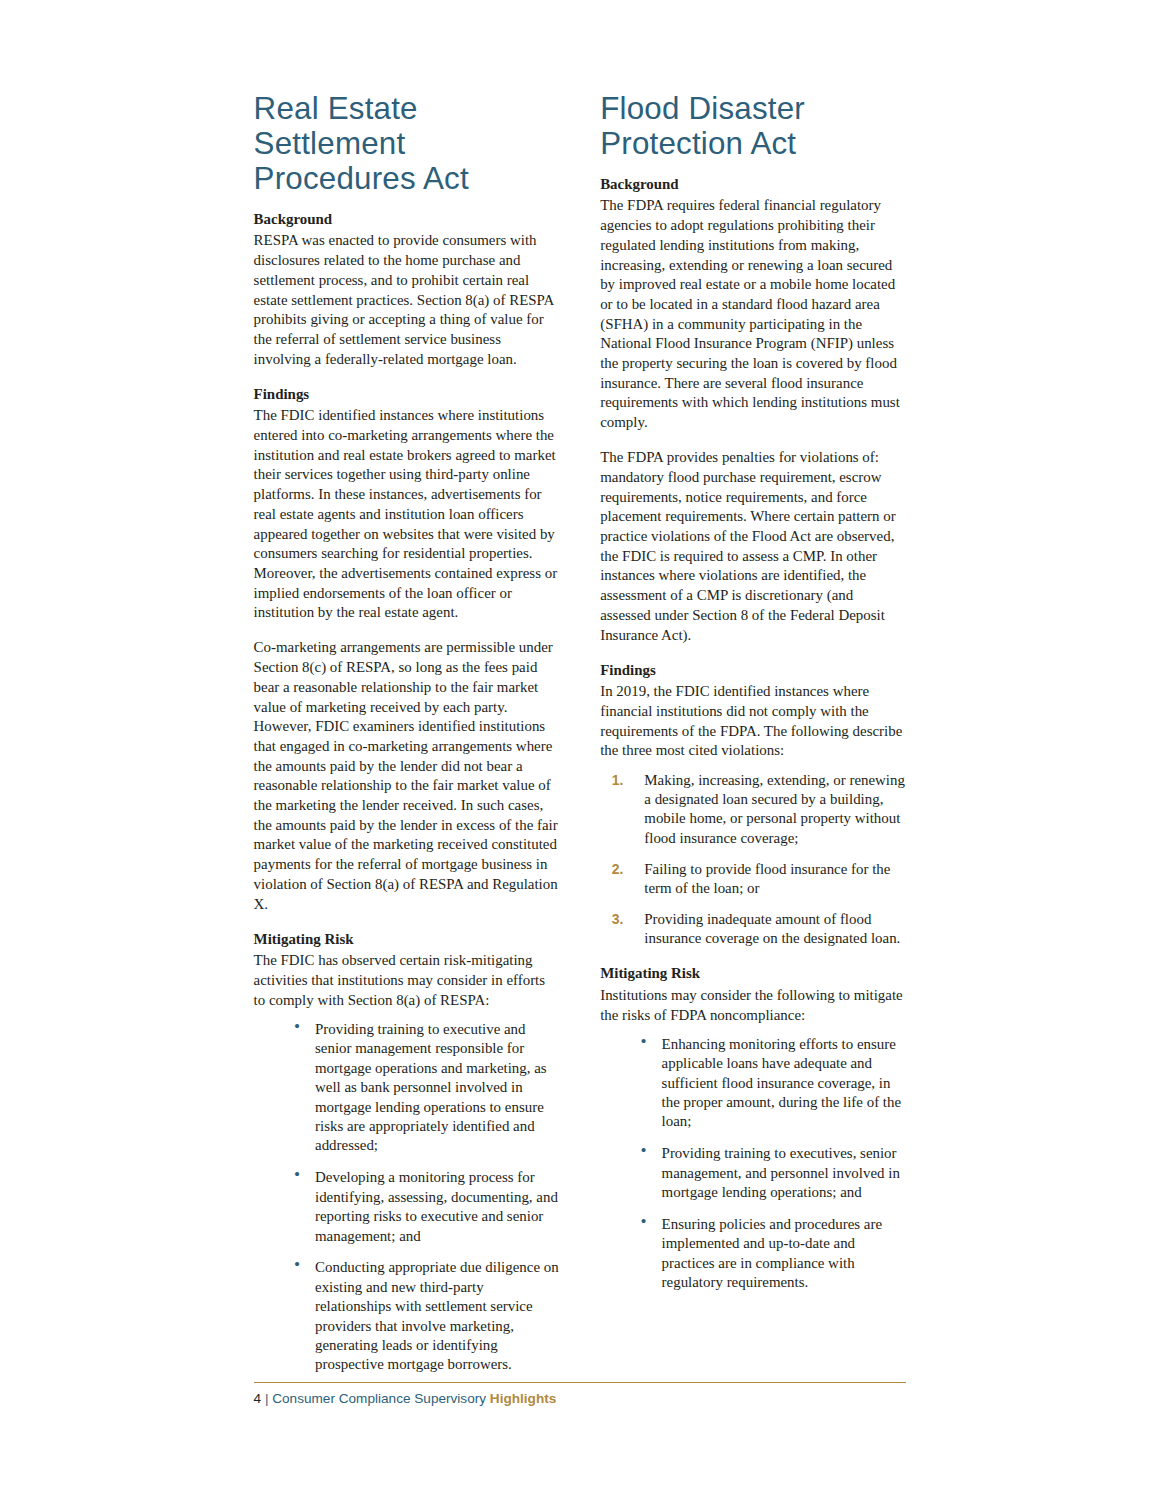Real Estate Settlement Procedures Act
Background
RESPA was enacted to provide consumers with disclosures related to the home purchase and settlement process, and to prohibit certain real estate settlement practices. Section 8(a) of RESPA prohibits giving or accepting a thing of value for the referral of settlement service business involving a federally-related mortgage loan.
Findings
The FDIC identified instances where institutions entered into co-marketing arrangements where the institution and real estate brokers agreed to market their services together using third-party online platforms. In these instances, advertisements for real estate agents and institution loan officers appeared together on websites that were visited by consumers searching for residential properties. Moreover, the advertisements contained express or implied endorsements of the loan officer or institution by the real estate agent.
Co-marketing arrangements are permissible under Section 8(c) of RESPA, so long as the fees paid bear a reasonable relationship to the fair market value of marketing received by each party. However, FDIC examiners identified institutions that engaged in co-marketing arrangements where the amounts paid by the lender did not bear a reasonable relationship to the fair market value of the marketing the lender received. In such cases, the amounts paid by the lender in excess of the fair market value of the marketing received constituted payments for the referral of mortgage business in violation of Section 8(a) of RESPA and Regulation X.
Mitigating Risk
The FDIC has observed certain risk-mitigating activities that institutions may consider in efforts to comply with Section 8(a) of RESPA:
Providing training to executive and senior management responsible for mortgage operations and marketing, as well as bank personnel involved in mortgage lending operations to ensure risks are appropriately identified and addressed;
Developing a monitoring process for identifying, assessing, documenting, and reporting risks to executive and senior management; and
Conducting appropriate due diligence on existing and new third-party relationships with settlement service providers that involve marketing, generating leads or identifying prospective mortgage borrowers.
Flood Disaster Protection Act
Background
The FDPA requires federal financial regulatory agencies to adopt regulations prohibiting their regulated lending institutions from making, increasing, extending or renewing a loan secured by improved real estate or a mobile home located or to be located in a standard flood hazard area (SFHA) in a community participating in the National Flood Insurance Program (NFIP) unless the property securing the loan is covered by flood insurance. There are several flood insurance requirements with which lending institutions must comply.
The FDPA provides penalties for violations of: mandatory flood purchase requirement, escrow requirements, notice requirements, and force placement requirements. Where certain pattern or practice violations of the Flood Act are observed, the FDIC is required to assess a CMP. In other instances where violations are identified, the assessment of a CMP is discretionary (and assessed under Section 8 of the Federal Deposit Insurance Act).
Findings
In 2019, the FDIC identified instances where financial institutions did not comply with the requirements of the FDPA. The following describe the three most cited violations:
Making, increasing, extending, or renewing a designated loan secured by a building, mobile home, or personal property without flood insurance coverage;
Failing to provide flood insurance for the term of the loan; or
Providing inadequate amount of flood insurance coverage on the designated loan.
Mitigating Risk
Institutions may consider the following to mitigate the risks of FDPA noncompliance:
Enhancing monitoring efforts to ensure applicable loans have adequate and sufficient flood insurance coverage, in the proper amount, during the life of the loan;
Providing training to executives, senior management, and personnel involved in mortgage lending operations; and
Ensuring policies and procedures are implemented and up-to-date and practices are in compliance with regulatory requirements.
4 | Consumer Compliance Supervisory Highlights